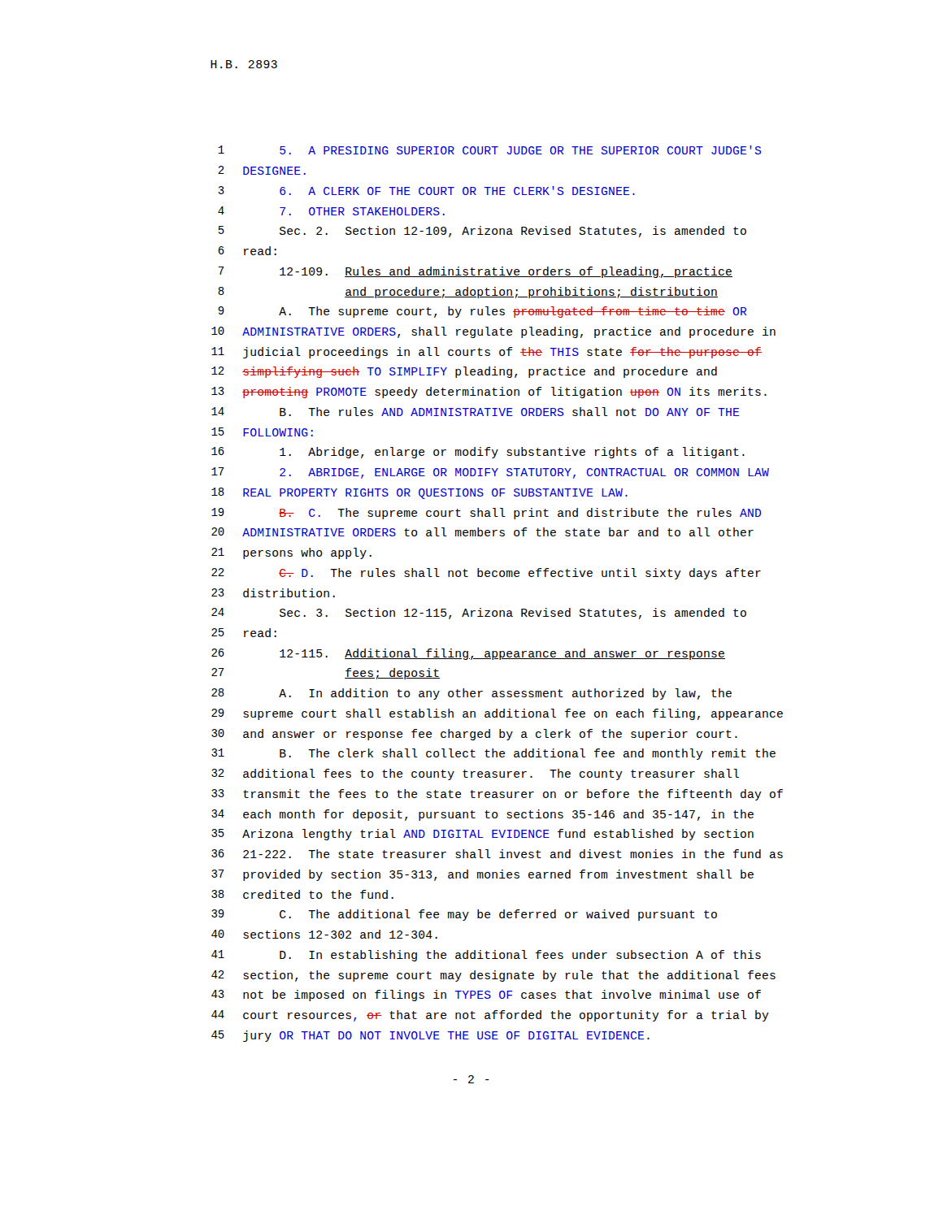H.B. 2893
| 1 | 5. A PRESIDING SUPERIOR COURT JUDGE OR THE SUPERIOR COURT JUDGE'S |
| 2 | DESIGNEE. |
| 3 | 6. A CLERK OF THE COURT OR THE CLERK'S DESIGNEE. |
| 4 | 7. OTHER STAKEHOLDERS. |
| 5 | Sec. 2. Section 12-109, Arizona Revised Statutes, is amended to |
| 6 | read: |
| 7 | 12-109. Rules and administrative orders of pleading, practice |
| 8 | and procedure; adoption; prohibitions; distribution |
| 9 | A. The supreme court, by rules promulgated from time to time OR |
| 10 | ADMINISTRATIVE ORDERS , shall regulate pleading, practice and procedure in |
| 11 | judicial proceedings in all courts of the THIS state for the purpose of |
| 12 | simplifying such TO SIMPLIFY pleading, practice and procedure and |
| 13 | promoting PROMOTE speedy determination of litigation upon ON its merits. |
| 14 | B. The rules AND ADMINISTRATIVE ORDERS shall not DO ANY OF THE |
| 15 | FOLLOWING: |
| 16 | 1. Abridge, enlarge or modify substantive rights of a litigant. |
| 17 | 2. ABRIDGE, ENLARGE OR MODIFY STATUTORY, CONTRACTUAL OR COMMON LAW |
| 18 | REAL PROPERTY RIGHTS OR QUESTIONS OF SUBSTANTIVE LAW. |
| 19 | B. C. The supreme court shall print and distribute the rules AND |
| 20 | ADMINISTRATIVE ORDERS to all members of the state bar and to all other |
| 21 | persons who apply. |
| 22 | C. D. The rules shall not become effective until sixty days after |
| 23 | distribution. |
| 24 | Sec. 3. Section 12-115, Arizona Revised Statutes, is amended to |
| 25 | read: |
| 26 | 12-115. Additional filing, appearance and answer or response |
| 27 | fees; deposit |
| 28 | A. In addition to any other assessment authorized by law, the |
| 29 | supreme court shall establish an additional fee on each filing, appearance |
| 30 | and answer or response fee charged by a clerk of the superior court. |
| 31 | B. The clerk shall collect the additional fee and monthly remit the |
| 32 | additional fees to the county treasurer. The county treasurer shall |
| 33 | transmit the fees to the state treasurer on or before the fifteenth day of |
| 34 | each month for deposit, pursuant to sections 35-146 and 35-147, in the |
| 35 | Arizona lengthy trial AND DIGITAL EVIDENCE fund established by section |
| 36 | 21-222. The state treasurer shall invest and divest monies in the fund as |
| 37 | provided by section 35-313, and monies earned from investment shall be |
| 38 | credited to the fund. |
| 39 | C. The additional fee may be deferred or waived pursuant to |
| 40 | sections 12-302 and 12-304. |
| 41 | D. In establishing the additional fees under subsection A of this |
| 42 | section, the supreme court may designate by rule that the additional fees |
| 43 | not be imposed on filings in TYPES OF cases that involve minimal use of |
| 44 | court resources , or that are not afforded the opportunity for a trial by |
| 45 | jury OR THAT DO NOT INVOLVE THE USE OF DIGITAL EVIDENCE . |
- 2 -